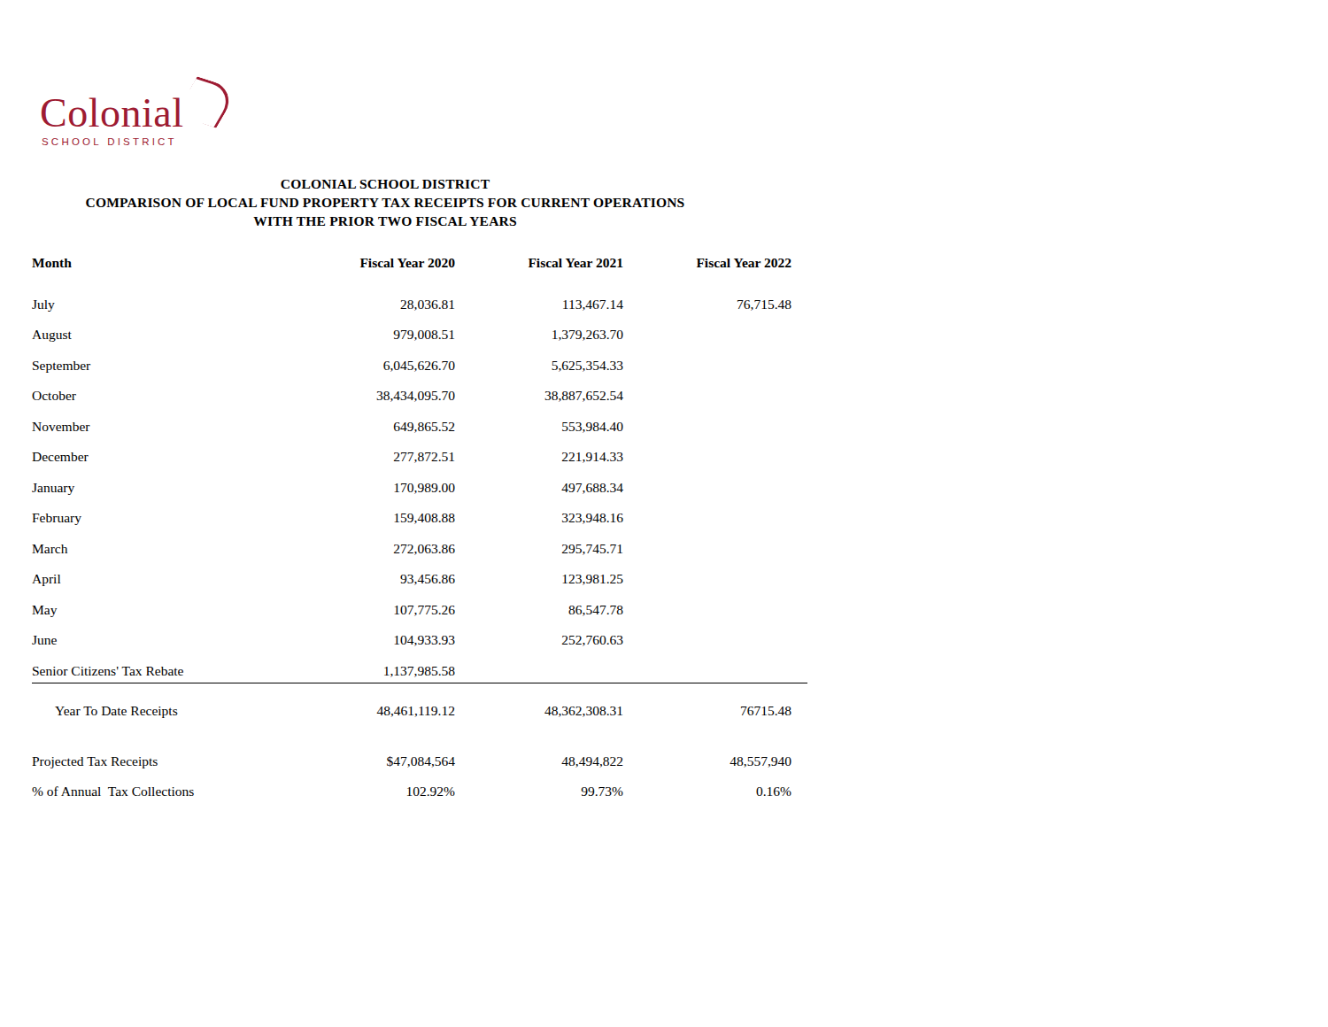Colonial SCHOOL DISTRICT
COLONIAL SCHOOL DISTRICT
COMPARISON OF LOCAL FUND PROPERTY TAX RECEIPTS FOR CURRENT OPERATIONS
WITH THE PRIOR TWO FISCAL YEARS
| Month | Fiscal Year 2020 | Fiscal Year 2021 | Fiscal Year 2022 |
| --- | --- | --- | --- |
| July | 28,036.81 | 113,467.14 | 76,715.48 |
| August | 979,008.51 | 1,379,263.70 | |
| September | 6,045,626.70 | 5,625,354.33 | |
| October | 38,434,095.70 | 38,887,652.54 | |
| November | 649,865.52 | 553,984.40 | |
| December | 277,872.51 | 221,914.33 | |
| January | 170,989.00 | 497,688.34 | |
| February | 159,408.88 | 323,948.16 | |
| March | 272,063.86 | 295,745.71 | |
| April | 93,456.86 | 123,981.25 | |
| May | 107,775.26 | 86,547.78 | |
| June | 104,933.93 | 252,760.63 | |
| Senior Citizens' Tax Rebate | 1,137,985.58 | | |
| Year To Date Receipts | 48,461,119.12 | 48,362,308.31 | 76715.48 |
| Projected Tax Receipts | $47,084,564 | 48,494,822 | 48,557,940 |
| % of Annual Tax Collections | 102.92% | 99.73% | 0.16% |